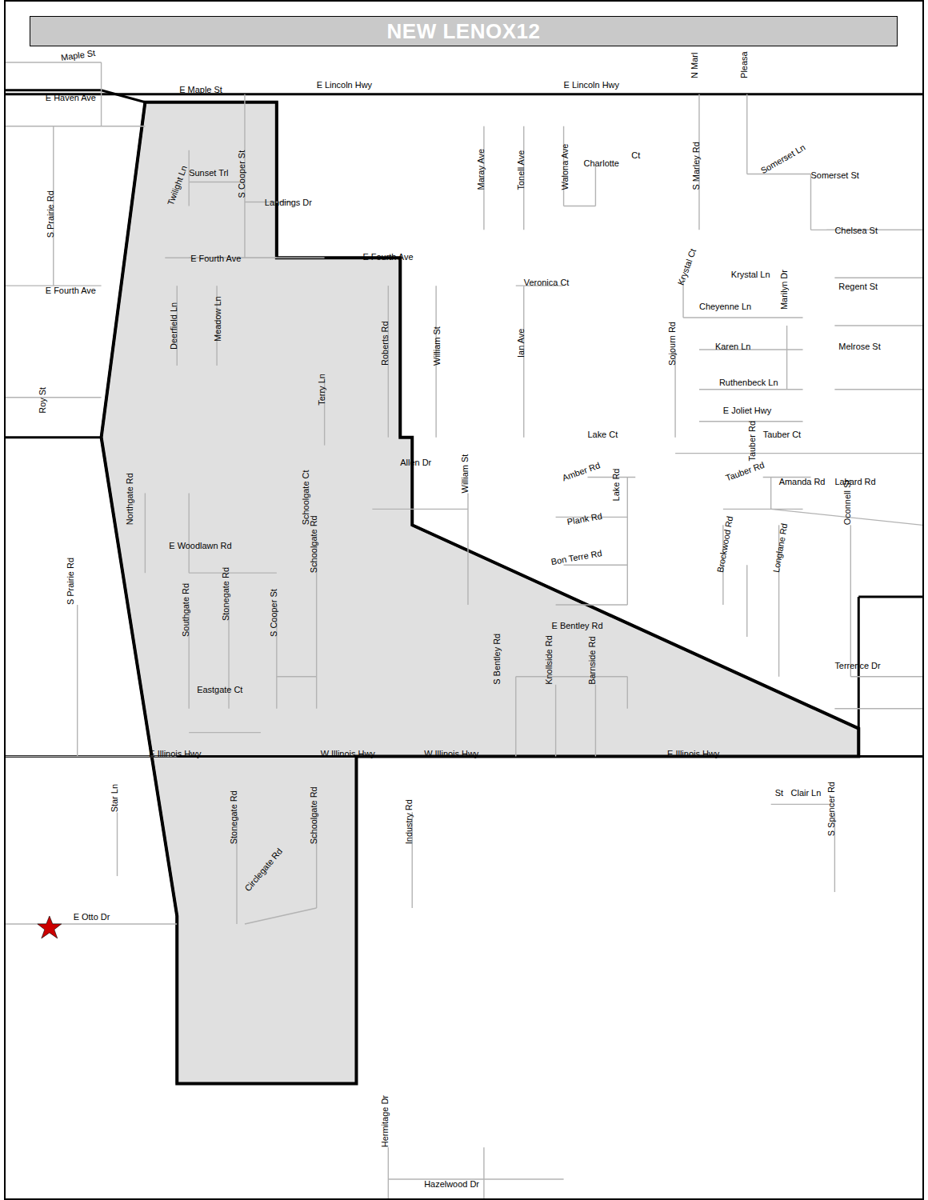NEW LENOX12
Maple St E Maple St E Lincoln Hwy E Lincoln Hwy N Marl Pleasa E Haven Ave Twilight Ln Sunset Trl S Cooper St Landings Dr S Prairie Rd E Fourth Ave E Fourth Ave E Fourth Ave Deerfield Ln Meadow Ln Terry Ln Roberts Rd William St Maray Ave Tonell Ave Walona Ave Charlotte Ct Veronica Ct Ian Ave S Marley Rd Somerset Ln Somerset St Chelsea St Krystal Ct Krystal Ln Regent St Cheyenne Ln Marilyn Dr Sojourn Rd Karen Ln Melrose St Ruthenbeck Ln E Joliet Hwy Lake Ct Tauber Ct Tauber Rd Tauber Rd Amanda Rd Lahard Rd Oconnell St Terrence Dr Amber Rd Lake Rd Plank Rd Bon Terre Rd Brockwood Rd Longlane Rd Allen Dr William St Northgate Rd Southgate Rd Stonegate Rd S Cooper St Schoolgate Ct Schoolgate Rd E Woodlawn Rd Eastgate Ct S Prairie Rd Roy St E Illinois Hwy W Illinois Hwy W Illinois Hwy E Illinois Hwy E Bentley Rd S Bentley Rd Knollside Rd Barnside Rd Star Ln Stonegate Rd Schoolgate Rd Circlegate Rd Industry Rd E Otto Dr St Clair Ln S Spencer Rd Hermitage Dr Hazelwood Dr